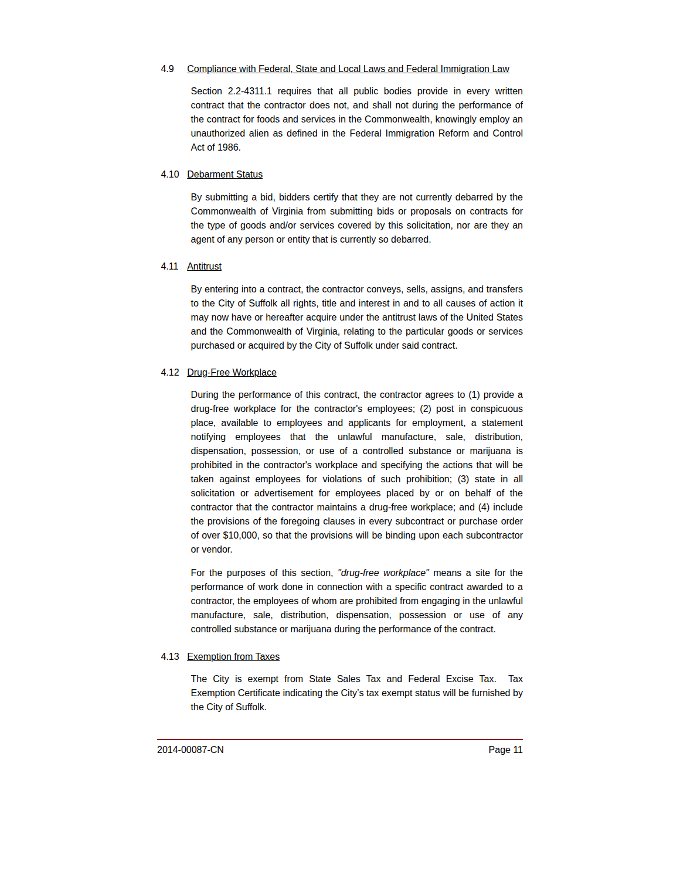4.9
Compliance with Federal, State and Local Laws and Federal Immigration Law
Section 2.2-4311.1 requires that all public bodies provide in every written contract that the contractor does not, and shall not during the performance of the contract for foods and services in the Commonwealth, knowingly employ an unauthorized alien as defined in the Federal Immigration Reform and Control Act of 1986.
4.10
Debarment Status
By submitting a bid, bidders certify that they are not currently debarred by the Commonwealth of Virginia from submitting bids or proposals on contracts for the type of goods and/or services covered by this solicitation, nor are they an agent of any person or entity that is currently so debarred.
4.11
Antitrust
By entering into a contract, the contractor conveys, sells, assigns, and transfers to the City of Suffolk all rights, title and interest in and to all causes of action it may now have or hereafter acquire under the antitrust laws of the United States and the Commonwealth of Virginia, relating to the particular goods or services purchased or acquired by the City of Suffolk under said contract.
4.12
Drug-Free Workplace
During the performance of this contract, the contractor agrees to (1) provide a drug-free workplace for the contractor's employees; (2) post in conspicuous place, available to employees and applicants for employment, a statement notifying employees that the unlawful manufacture, sale, distribution, dispensation, possession, or use of a controlled substance or marijuana is prohibited in the contractor's workplace and specifying the actions that will be taken against employees for violations of such prohibition; (3) state in all solicitation or advertisement for employees placed by or on behalf of the contractor that the contractor maintains a drug-free workplace; and (4) include the provisions of the foregoing clauses in every subcontract or purchase order of over $10,000, so that the provisions will be binding upon each subcontractor or vendor.
For the purposes of this section, "drug-free workplace" means a site for the performance of work done in connection with a specific contract awarded to a contractor, the employees of whom are prohibited from engaging in the unlawful manufacture, sale, distribution, dispensation, possession or use of any controlled substance or marijuana during the performance of the contract.
4.13
Exemption from Taxes
The City is exempt from State Sales Tax and Federal Excise Tax. Tax Exemption Certificate indicating the City’s tax exempt status will be furnished by the City of Suffolk.
2014-00087-CN
Page 11